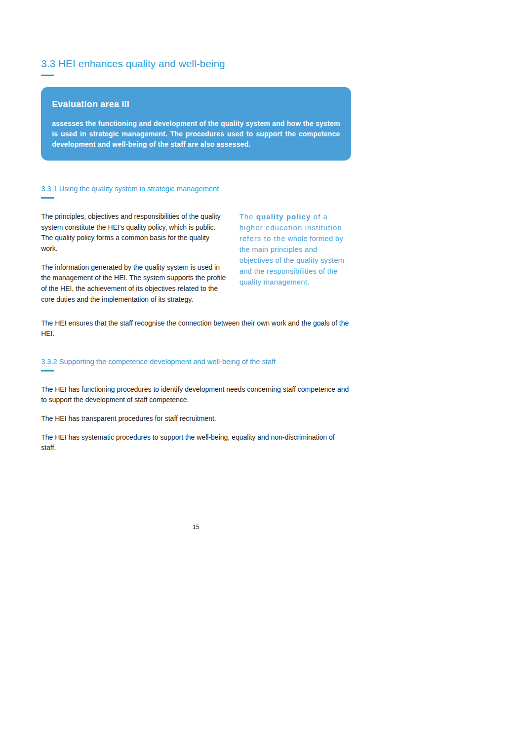3.3 HEI enhances quality and well-being
Evaluation area III
assesses the functioning and development of the quality system and how the system is used in strategic management. The procedures used to support the competence development and well-being of the staff are also assessed.
3.3.1 Using the quality system in strategic management
The principles, objectives and responsibilities of the quality system constitute the HEI's quality policy, which is public. The quality policy forms a common basis for the quality work.
The information generated by the quality system is used in the management of the HEI. The system supports the profile of the HEI, the achievement of its objectives related to the core duties and the implementation of its strategy.
The quality policy of a higher education institution refers to the whole formed by the main principles and objectives of the quality system and the responsibilities of the quality management.
The HEI ensures that the staff recognise the connection between their own work and the goals of the HEI.
3.3.2 Supporting the competence development and well-being of the staff
The HEI has functioning procedures to identify development needs concerning staff competence and to support the development of staff competence.
The HEI has transparent procedures for staff recruitment.
The HEI has systematic procedures to support the well-being, equality and non-discrimination of staff.
15